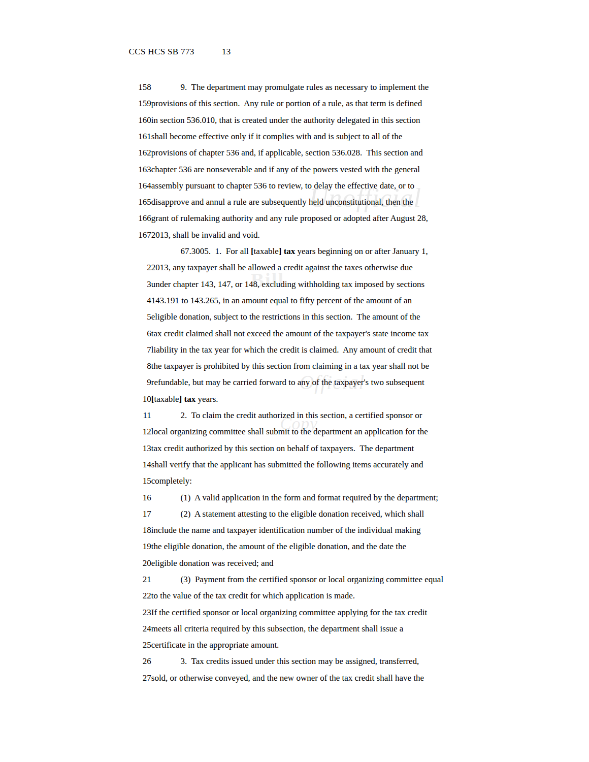Unofficial
Bill
Official
Copy
CCS HCS SB 773 13
| 158 | 9. The department may promulgate rules as necessary to implement the |
| 159 | provisions of this section. Any rule or portion of a rule, as that term is defined |
| 160 | in section 536.010, that is created under the authority delegated in this section |
| 161 | shall become effective only if it complies with and is subject to all of the |
| 162 | provisions of chapter 536 and, if applicable, section 536.028. This section and |
| 163 | chapter 536 are nonseverable and if any of the powers vested with the general |
| 164 | assembly pursuant to chapter 536 to review, to delay the effective date, or to |
| 165 | disapprove and annul a rule are subsequently held unconstitutional, then the |
| 166 | grant of rulemaking authority and any rule proposed or adopted after August 28, |
| 167 | 2013, shall be invalid and void. |
| | 67.3005. 1. For all [ taxable ] tax years beginning on or after January 1, |
| 2 | 2013, any taxpayer shall be allowed a credit against the taxes otherwise due |
| 3 | under chapter 143, 147, or 148, excluding withholding tax imposed by sections |
| 4 | 143.191 to 143.265, in an amount equal to fifty percent of the amount of an |
| 5 | eligible donation, subject to the restrictions in this section. The amount of the |
| 6 | tax credit claimed shall not exceed the amount of the taxpayer's state income tax |
| 7 | liability in the tax year for which the credit is claimed. Any amount of credit that |
| 8 | the taxpayer is prohibited by this section from claiming in a tax year shall not be |
| 9 | refundable, but may be carried forward to any of the taxpayer's two subsequent |
| 10 | [ taxable ] tax years. |
| 11 | 2. To claim the credit authorized in this section, a certified sponsor or |
| 12 | local organizing committee shall submit to the department an application for the |
| 13 | tax credit authorized by this section on behalf of taxpayers. The department |
| 14 | shall verify that the applicant has submitted the following items accurately and |
| 15 | completely: |
| 16 | (1) A valid application in the form and format required by the department; |
| 17 | (2) A statement attesting to the eligible donation received, which shall |
| 18 | include the name and taxpayer identification number of the individual making |
| 19 | the eligible donation, the amount of the eligible donation, and the date the |
| 20 | eligible donation was received; and |
| 21 | (3) Payment from the certified sponsor or local organizing committee equal |
| 22 | to the value of the tax credit for which application is made. |
| 23 | If the certified sponsor or local organizing committee applying for the tax credit |
| 24 | meets all criteria required by this subsection, the department shall issue a |
| 25 | certificate in the appropriate amount. |
| 26 | 3. Tax credits issued under this section may be assigned, transferred, |
| 27 | sold, or otherwise conveyed, and the new owner of the tax credit shall have the |